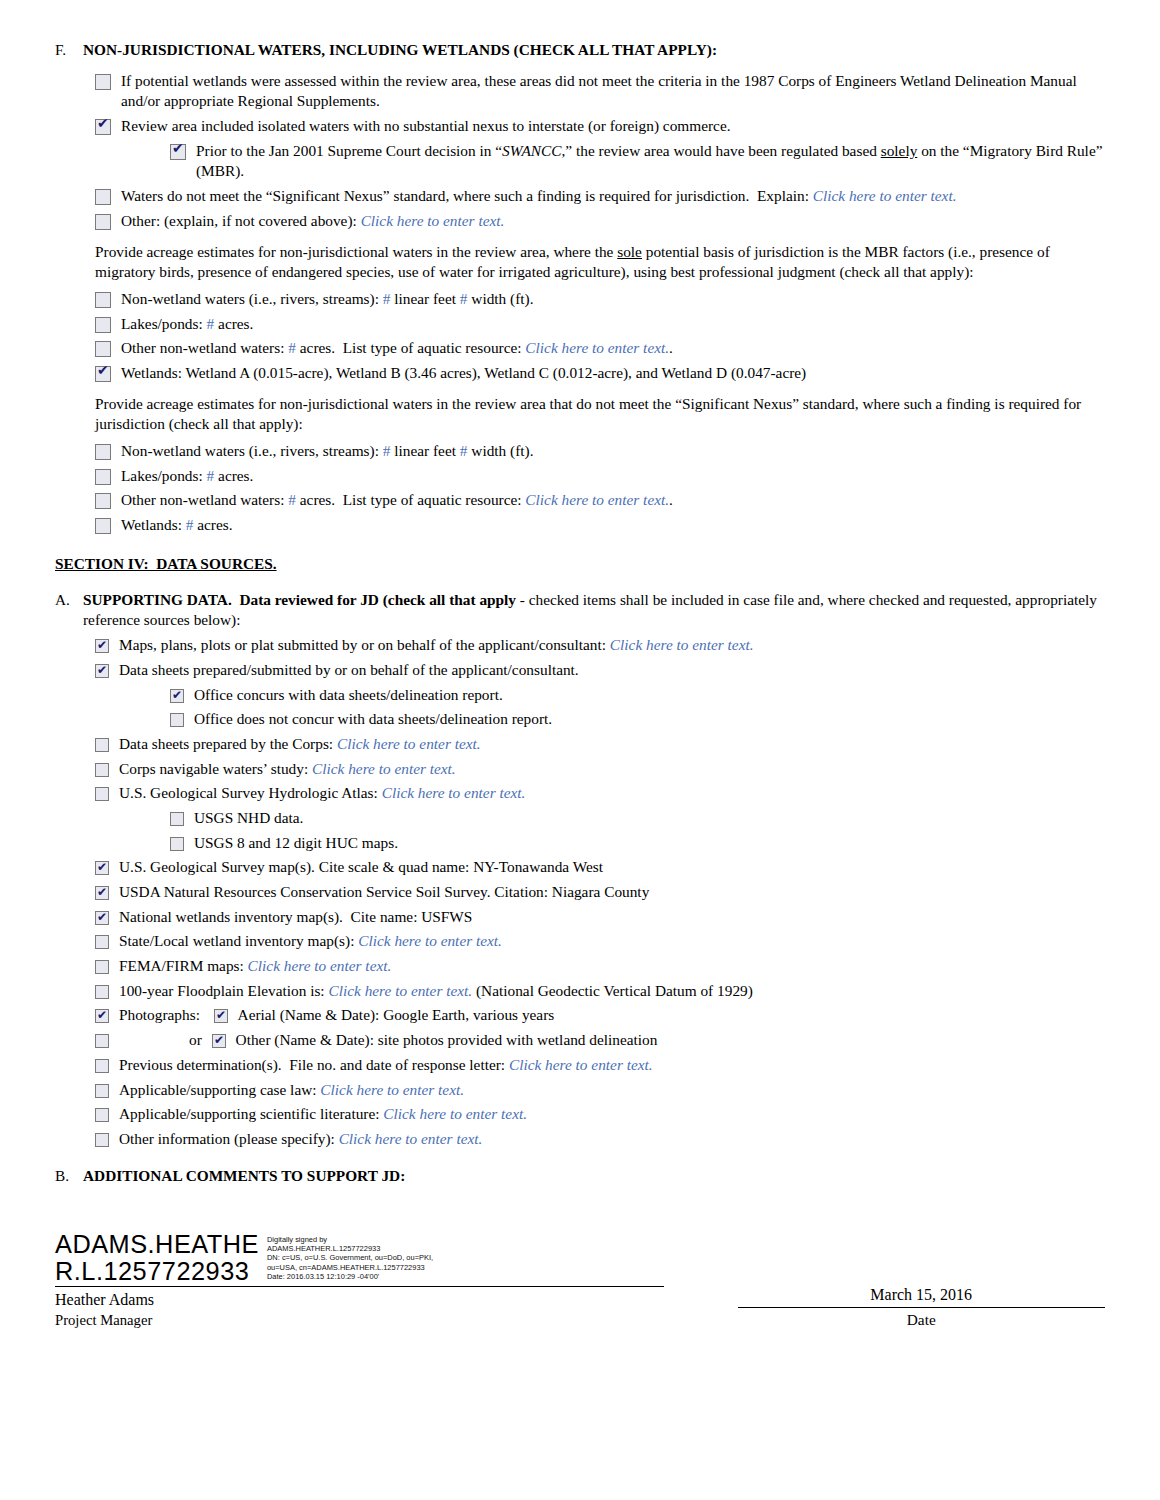F.
Non-jurisdictional waters, including wetlands (check all that apply):
If potential wetlands were assessed within the review area, these areas did not meet the criteria in the 1987 Corps of Engineers Wetland Delineation Manual and/or appropriate Regional Supplements.
Review area included isolated waters with no substantial nexus to interstate (or foreign) commerce.
Prior to the Jan 2001 Supreme Court decision in “SWANCC,” the review area would have been regulated based solely on the “Migratory Bird Rule” (MBR).
Waters do not meet the “Significant Nexus” standard, where such a finding is required for jurisdiction. Explain: Click here to enter text.
Other: (explain, if not covered above): Click here to enter text.
Provide acreage estimates for non-jurisdictional waters in the review area, where the sole potential basis of jurisdiction is the MBR factors (i.e., presence of migratory birds, presence of endangered species, use of water for irrigated agriculture), using best professional judgment (check all that apply):
Non-wetland waters (i.e., rivers, streams): # linear feet # width (ft).
Lakes/ponds: # acres.
Other non-wetland waters: # acres. List type of aquatic resource: Click here to enter text..
Wetlands: Wetland A (0.015-acre), Wetland B (3.46 acres), Wetland C (0.012-acre), and Wetland D (0.047-acre)
Provide acreage estimates for non-jurisdictional waters in the review area that do not meet the “Significant Nexus” standard, where such a finding is required for jurisdiction (check all that apply):
Non-wetland waters (i.e., rivers, streams): # linear feet # width (ft).
Lakes/ponds: # acres.
Other non-wetland waters: # acres. List type of aquatic resource: Click here to enter text..
Wetlands: # acres.
Section IV: Data Sources.
A.
SUPPORTING DATA. Data reviewed for JD (check all that apply - checked items shall be included in case file and, where checked and requested, appropriately reference sources below):
Maps, plans, plots or plat submitted by or on behalf of the applicant/consultant: Click here to enter text.
Data sheets prepared/submitted by or on behalf of the applicant/consultant.
Office concurs with data sheets/delineation report.
Office does not concur with data sheets/delineation report.
Data sheets prepared by the Corps: Click here to enter text.
Corps navigable waters’ study: Click here to enter text.
U.S. Geological Survey Hydrologic Atlas: Click here to enter text.
USGS NHD data.
USGS 8 and 12 digit HUC maps.
U.S. Geological Survey map(s). Cite scale & quad name: NY-Tonawanda West
USDA Natural Resources Conservation Service Soil Survey. Citation: Niagara County
National wetlands inventory map(s). Cite name: USFWS
State/Local wetland inventory map(s): Click here to enter text.
FEMA/FIRM maps: Click here to enter text.
100-year Floodplain Elevation is: Click here to enter text. (National Geodectic Vertical Datum of 1929)
Photographs: Aerial (Name & Date): Google Earth, various years
or Other (Name & Date): site photos provided with wetland delineation
Previous determination(s). File no. and date of response letter: Click here to enter text.
Applicable/supporting case law: Click here to enter text.
Applicable/supporting scientific literature: Click here to enter text.
Other information (please specify): Click here to enter text.
B.
ADDITIONAL COMMENTS TO SUPPORT JD:
ADAMS.HEATHE
R.L.1257722933
Digitally signed by
ADAMS.HEATHER.L.1257722933
DN: c=US, o=U.S. Government, ou=DoD, ou=PKI,
ou=USA, cn=ADAMS.HEATHER.L.1257722933
Date: 2016.03.15 12:10:29 -04'00'
Heather Adams
Project Manager
March 15, 2016
Date